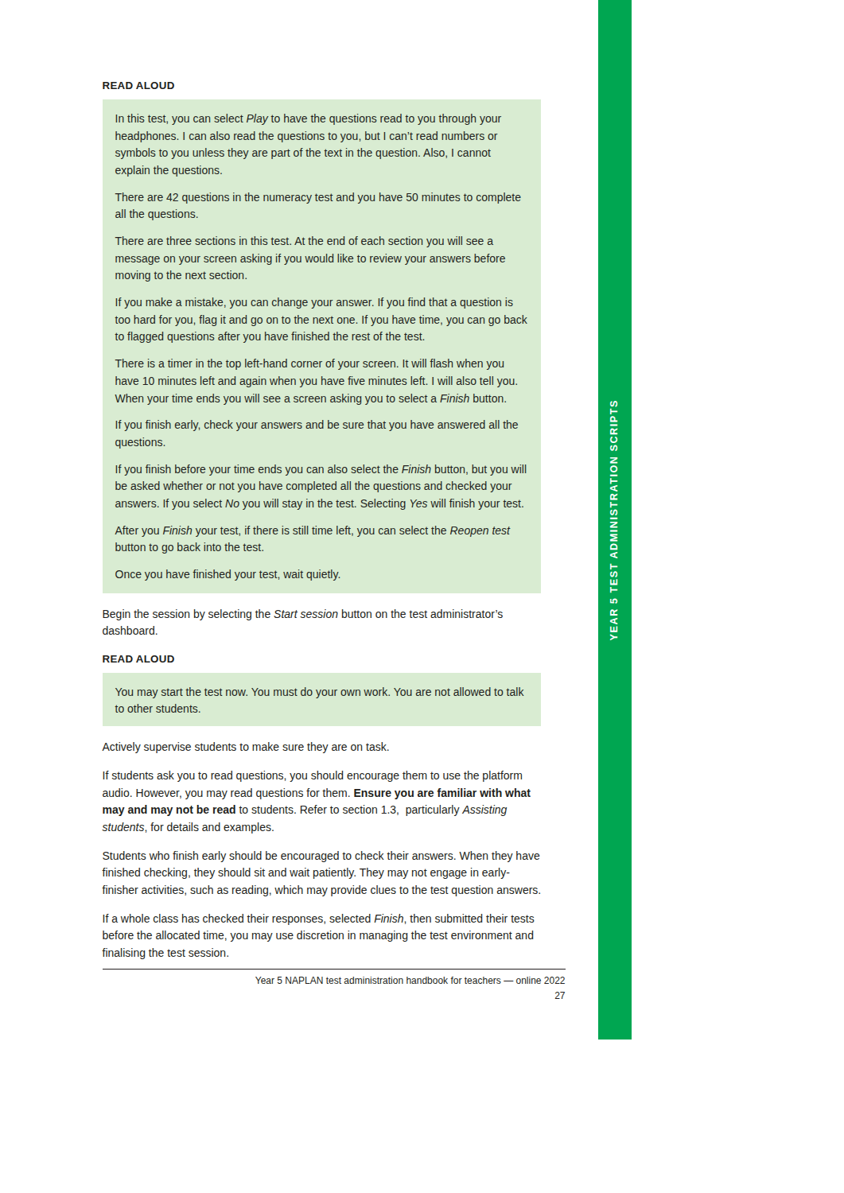Year 5 test administration scripts
Read aloud
In this test, you can select Play to have the questions read to you through your headphones. I can also read the questions to you, but I can’t read numbers or symbols to you unless they are part of the text in the question. Also, I cannot explain the questions.
There are 42 questions in the numeracy test and you have 50 minutes to complete all the questions.
There are three sections in this test. At the end of each section you will see a message on your screen asking if you would like to review your answers before moving to the next section.
If you make a mistake, you can change your answer. If you find that a question is too hard for you, flag it and go on to the next one. If you have time, you can go back to flagged questions after you have finished the rest of the test.
There is a timer in the top left-hand corner of your screen. It will flash when you have 10 minutes left and again when you have five minutes left. I will also tell you. When your time ends you will see a screen asking you to select a Finish button.
If you finish early, check your answers and be sure that you have answered all the questions.
If you finish before your time ends you can also select the Finish button, but you will be asked whether or not you have completed all the questions and checked your answers. If you select No you will stay in the test. Selecting Yes will finish your test.
After you Finish your test, if there is still time left, you can select the Reopen test button to go back into the test.
Once you have finished your test, wait quietly.
Begin the session by selecting the Start session button on the test administrator’s dashboard.
Read aloud
You may start the test now. You must do your own work. You are not allowed to talk to other students.
Actively supervise students to make sure they are on task.
If students ask you to read questions, you should encourage them to use the platform audio. However, you may read questions for them. Ensure you are familiar with what may and may not be read to students. Refer to section 1.3, particularly Assisting students, for details and examples.
Students who finish early should be encouraged to check their answers. When they have finished checking, they should sit and wait patiently. They may not engage in early-finisher activities, such as reading, which may provide clues to the test question answers.
If a whole class has checked their responses, selected Finish, then submitted their tests before the allocated time, you may use discretion in managing the test environment and finalising the test session.
Year 5 NAPLAN test administration handbook for teachers — online 2022
27